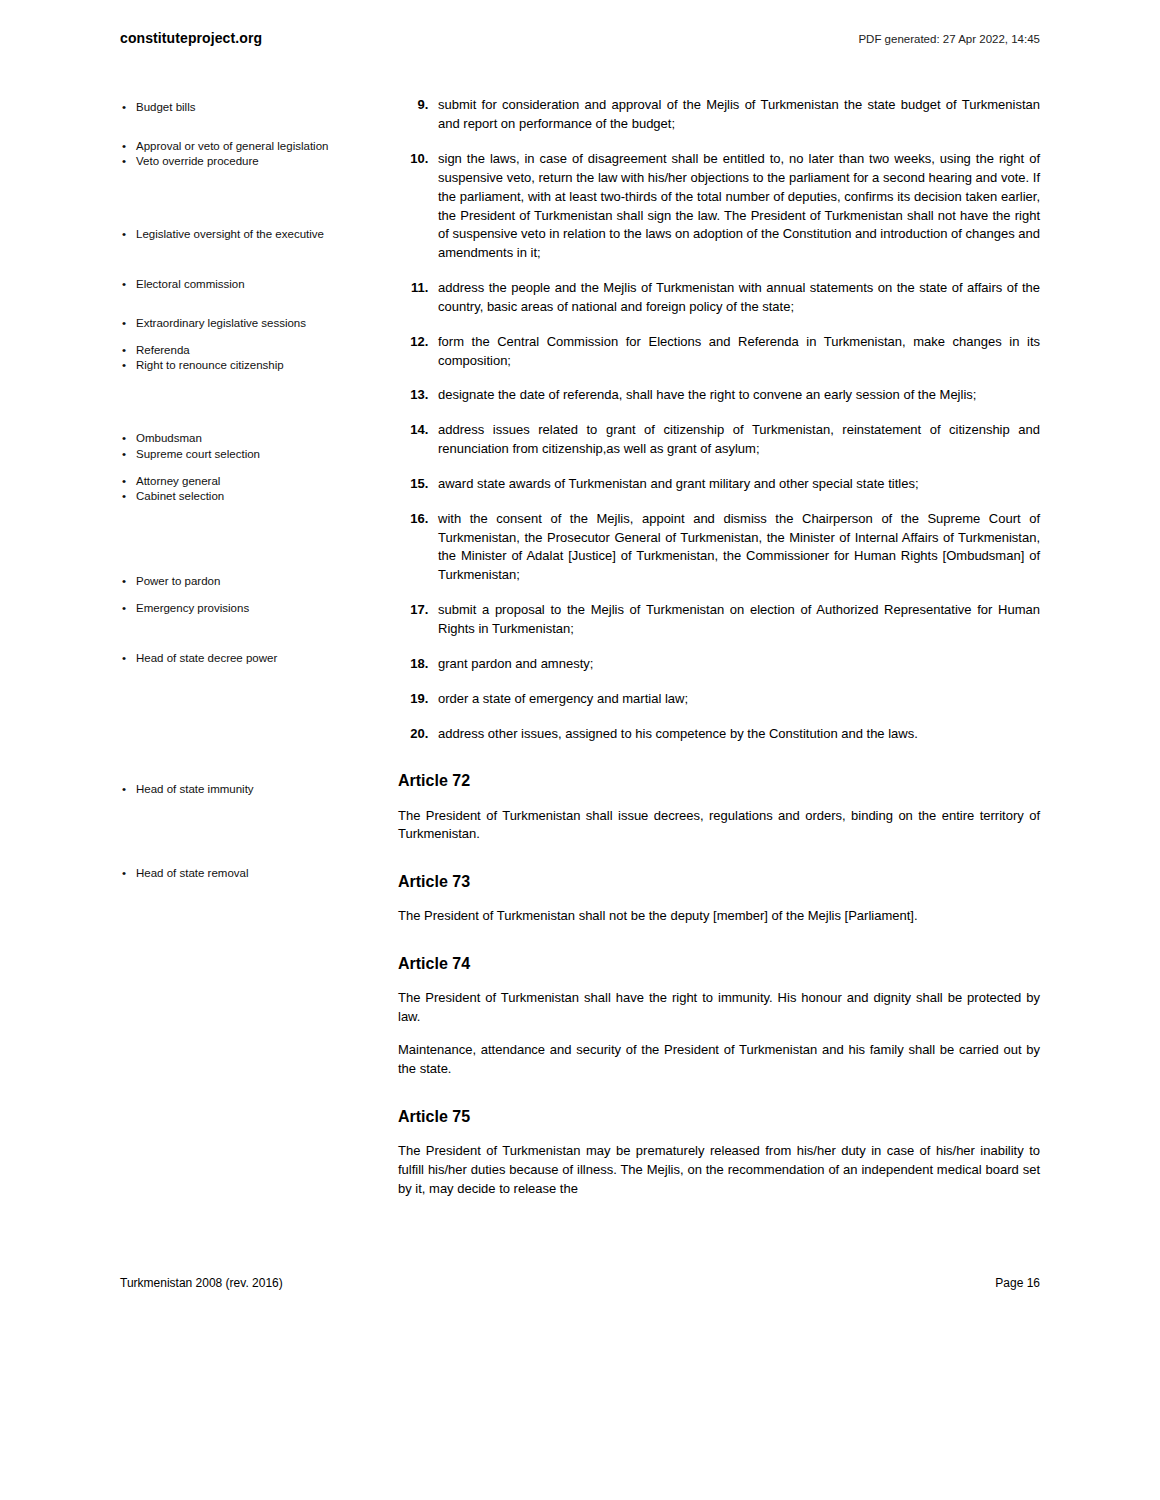constituteproject.org
PDF generated: 27 Apr 2022, 14:45
Budget bills
Approval or veto of general legislation
Veto override procedure
Legislative oversight of the executive
Electoral commission
Extraordinary legislative sessions
Referenda
Right to renounce citizenship
Ombudsman
Supreme court selection
Attorney general
Cabinet selection
Power to pardon
Emergency provisions
Head of state decree power
Head of state immunity
Head of state removal
submit for consideration and approval of the Mejlis of Turkmenistan the state budget of Turkmenistan and report on performance of the budget;
sign the laws, in case of disagreement shall be entitled to, no later than two weeks, using the right of suspensive veto, return the law with his/her objections to the parliament for a second hearing and vote. If the parliament, with at least two-thirds of the total number of deputies, confirms its decision taken earlier, the President of Turkmenistan shall sign the law. The President of Turkmenistan shall not have the right of suspensive veto in relation to the laws on adoption of the Constitution and introduction of changes and amendments in it;
address the people and the Mejlis of Turkmenistan with annual statements on the state of affairs of the country, basic areas of national and foreign policy of the state;
form the Central Commission for Elections and Referenda in Turkmenistan, make changes in its composition;
designate the date of referenda, shall have the right to convene an early session of the Mejlis;
address issues related to grant of citizenship of Turkmenistan, reinstatement of citizenship and renunciation from citizenship,as well as grant of asylum;
award state awards of Turkmenistan and grant military and other special state titles;
with the consent of the Mejlis, appoint and dismiss the Chairperson of the Supreme Court of Turkmenistan, the Prosecutor General of Turkmenistan, the Minister of Internal Affairs of Turkmenistan, the Minister of Adalat [Justice] of Turkmenistan, the Commissioner for Human Rights [Ombudsman] of Turkmenistan;
submit a proposal to the Mejlis of Turkmenistan on election of Authorized Representative for Human Rights in Turkmenistan;
grant pardon and amnesty;
order a state of emergency and martial law;
address other issues, assigned to his competence by the Constitution and the laws.
Article 72
The President of Turkmenistan shall issue decrees, regulations and orders, binding on the entire territory of Turkmenistan.
Article 73
The President of Turkmenistan shall not be the deputy [member] of the Mejlis [Parliament].
Article 74
The President of Turkmenistan shall have the right to immunity. His honour and dignity shall be protected by law.
Maintenance, attendance and security of the President of Turkmenistan and his family shall be carried out by the state.
Article 75
The President of Turkmenistan may be prematurely released from his/her duty in case of his/her inability to fulfill his/her duties because of illness. The Mejlis, on the recommendation of an independent medical board set by it, may decide to release the
Turkmenistan 2008 (rev. 2016)
Page 16